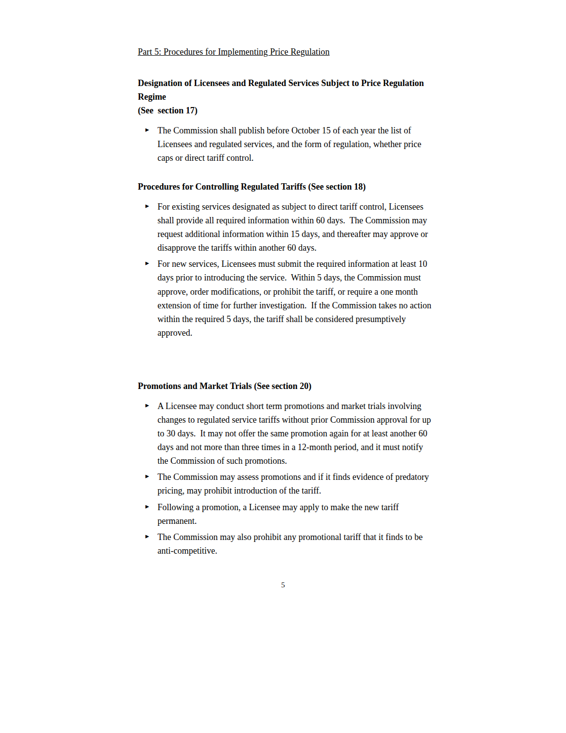Part 5: Procedures for Implementing Price Regulation
Designation of Licensees and Regulated Services Subject to Price Regulation Regime
(See section 17)
The Commission shall publish before October 15 of each year the list of Licensees and regulated services, and the form of regulation, whether price caps or direct tariff control.
Procedures for Controlling Regulated Tariffs (See section 18)
For existing services designated as subject to direct tariff control, Licensees shall provide all required information within 60 days. The Commission may request additional information within 15 days, and thereafter may approve or disapprove the tariffs within another 60 days.
For new services, Licensees must submit the required information at least 10 days prior to introducing the service. Within 5 days, the Commission must approve, order modifications, or prohibit the tariff, or require a one month extension of time for further investigation. If the Commission takes no action within the required 5 days, the tariff shall be considered presumptively approved.
Promotions and Market Trials (See section 20)
A Licensee may conduct short term promotions and market trials involving changes to regulated service tariffs without prior Commission approval for up to 30 days. It may not offer the same promotion again for at least another 60 days and not more than three times in a 12-month period, and it must notify the Commission of such promotions.
The Commission may assess promotions and if it finds evidence of predatory pricing, may prohibit introduction of the tariff.
Following a promotion, a Licensee may apply to make the new tariff permanent.
The Commission may also prohibit any promotional tariff that it finds to be anti-competitive.
5